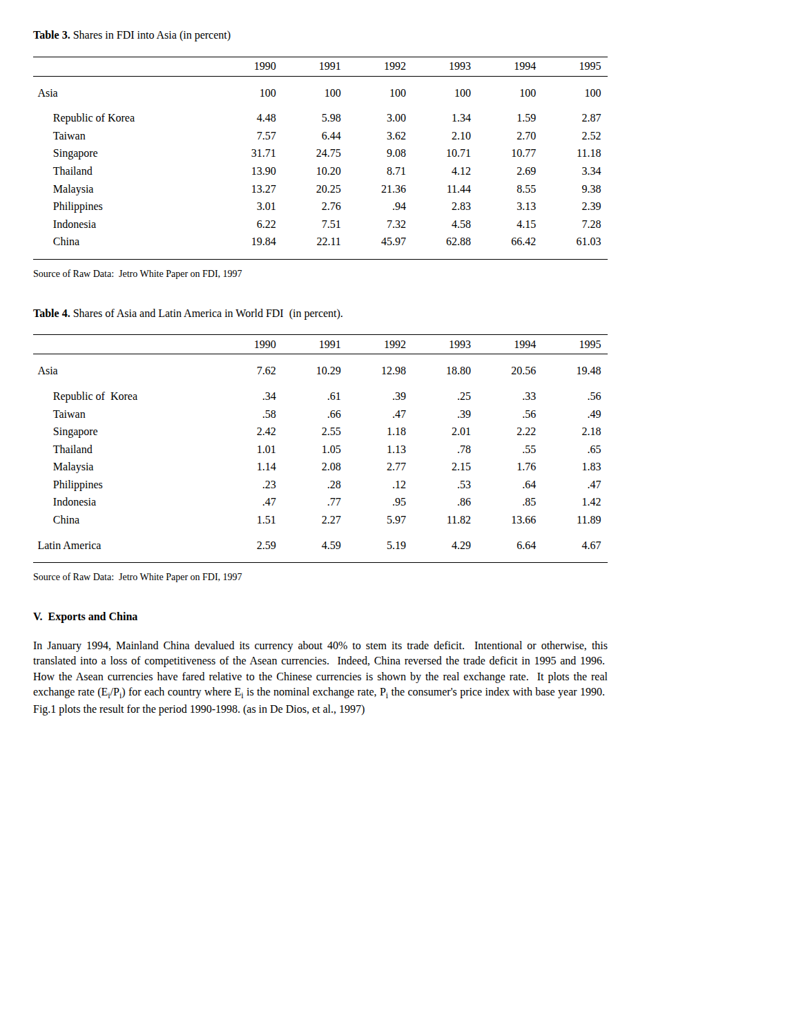Table 3. Shares in FDI into Asia (in percent)
| | 1990 | 1991 | 1992 | 1993 | 1994 | 1995 |
| --- | --- | --- | --- | --- | --- | --- |
| Asia | 100 | 100 | 100 | 100 | 100 | 100 |
| Republic of Korea | 4.48 | 5.98 | 3.00 | 1.34 | 1.59 | 2.87 |
| Taiwan | 7.57 | 6.44 | 3.62 | 2.10 | 2.70 | 2.52 |
| Singapore | 31.71 | 24.75 | 9.08 | 10.71 | 10.77 | 11.18 |
| Thailand | 13.90 | 10.20 | 8.71 | 4.12 | 2.69 | 3.34 |
| Malaysia | 13.27 | 20.25 | 21.36 | 11.44 | 8.55 | 9.38 |
| Philippines | 3.01 | 2.76 | .94 | 2.83 | 3.13 | 2.39 |
| Indonesia | 6.22 | 7.51 | 7.32 | 4.58 | 4.15 | 7.28 |
| China | 19.84 | 22.11 | 45.97 | 62.88 | 66.42 | 61.03 |
Source of Raw Data: Jetro White Paper on FDI, 1997
Table 4. Shares of Asia and Latin America in World FDI (in percent).
| | 1990 | 1991 | 1992 | 1993 | 1994 | 1995 |
| --- | --- | --- | --- | --- | --- | --- |
| Asia | 7.62 | 10.29 | 12.98 | 18.80 | 20.56 | 19.48 |
| Republic of Korea | .34 | .61 | .39 | .25 | .33 | .56 |
| Taiwan | .58 | .66 | .47 | .39 | .56 | .49 |
| Singapore | 2.42 | 2.55 | 1.18 | 2.01 | 2.22 | 2.18 |
| Thailand | 1.01 | 1.05 | 1.13 | .78 | .55 | .65 |
| Malaysia | 1.14 | 2.08 | 2.77 | 2.15 | 1.76 | 1.83 |
| Philippines | .23 | .28 | .12 | .53 | .64 | .47 |
| Indonesia | .47 | .77 | .95 | .86 | .85 | 1.42 |
| China | 1.51 | 2.27 | 5.97 | 11.82 | 13.66 | 11.89 |
| Latin America | 2.59 | 4.59 | 5.19 | 4.29 | 6.64 | 4.67 |
Source of Raw Data: Jetro White Paper on FDI, 1997
V. Exports and China
In January 1994, Mainland China devalued its currency about 40% to stem its trade deficit. Intentional or otherwise, this translated into a loss of competitiveness of the Asean currencies. Indeed, China reversed the trade deficit in 1995 and 1996. How the Asean currencies have fared relative to the Chinese currencies is shown by the real exchange rate. It plots the real exchange rate (Ei/Pi) for each country where Ei is the nominal exchange rate, Pi the consumer's price index with base year 1990. Fig.1 plots the result for the period 1990-1998. (as in De Dios, et al., 1997)